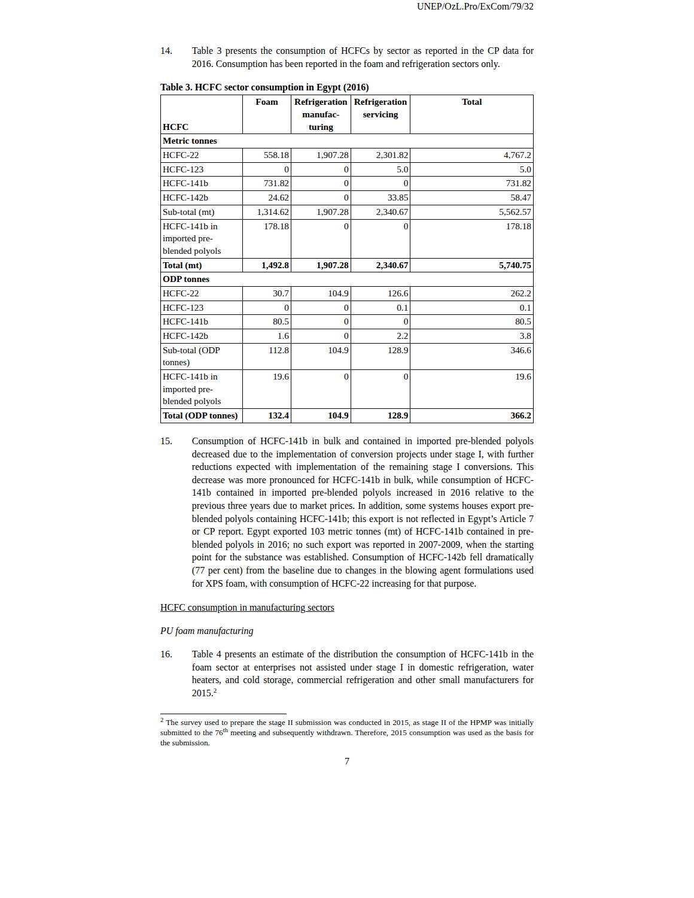UNEP/OzL.Pro/ExCom/79/32
14.
Table 3 presents the consumption of HCFCs by sector as reported in the CP data for 2016. Consumption has been reported in the foam and refrigeration sectors only.
Table 3. HCFC sector consumption in Egypt (2016)
| HCFC | Foam | Refrigeration manufac- turing | Refrigeration servicing | Total |
| --- | --- | --- | --- | --- |
| Metric tonnes |
| HCFC-22 | 558.18 | 1,907.28 | 2,301.82 | 4,767.2 |
| HCFC-123 | 0 | 0 | 5.0 | 5.0 |
| HCFC-141b | 731.82 | 0 | 0 | 731.82 |
| HCFC-142b | 24.62 | 0 | 33.85 | 58.47 |
| Sub-total (mt) | 1,314.62 | 1,907.28 | 2,340.67 | 5,562.57 |
| HCFC-141b in imported pre-blended polyols | 178.18 | 0 | 0 | 178.18 |
| Total (mt) | 1,492.8 | 1,907.28 | 2,340.67 | 5,740.75 |
| ODP tonnes |
| HCFC-22 | 30.7 | 104.9 | 126.6 | 262.2 |
| HCFC-123 | 0 | 0 | 0.1 | 0.1 |
| HCFC-141b | 80.5 | 0 | 0 | 80.5 |
| HCFC-142b | 1.6 | 0 | 2.2 | 3.8 |
| Sub-total (ODP tonnes) | 112.8 | 104.9 | 128.9 | 346.6 |
| HCFC-141b in imported pre- blended polyols | 19.6 | 0 | 0 | 19.6 |
| Total (ODP tonnes) | 132.4 | 104.9 | 128.9 | 366.2 |
15.
Consumption of HCFC-141b in bulk and contained in imported pre-blended polyols decreased due to the implementation of conversion projects under stage I, with further reductions expected with implementation of the remaining stage I conversions. This decrease was more pronounced for HCFC-141b in bulk, while consumption of HCFC-141b contained in imported pre-blended polyols increased in 2016 relative to the previous three years due to market prices. In addition, some systems houses export pre-blended polyols containing HCFC-141b; this export is not reflected in Egypt’s Article 7 or CP report. Egypt exported 103 metric tonnes (mt) of HCFC-141b contained in pre-blended polyols in 2016; no such export was reported in 2007-2009, when the starting point for the substance was established. Consumption of HCFC-142b fell dramatically (77 per cent) from the baseline due to changes in the blowing agent formulations used for XPS foam, with consumption of HCFC-22 increasing for that purpose.
HCFC consumption in manufacturing sectors
PU foam manufacturing
16.
Table 4 presents an estimate of the distribution the consumption of HCFC-141b in the foam sector at enterprises not assisted under stage I in domestic refrigeration, water heaters, and cold storage, commercial refrigeration and other small manufacturers for 2015.2
2 The survey used to prepare the stage II submission was conducted in 2015, as stage II of the HPMP was initially submitted to the 76th meeting and subsequently withdrawn. Therefore, 2015 consumption was used as the basis for the submission.
7